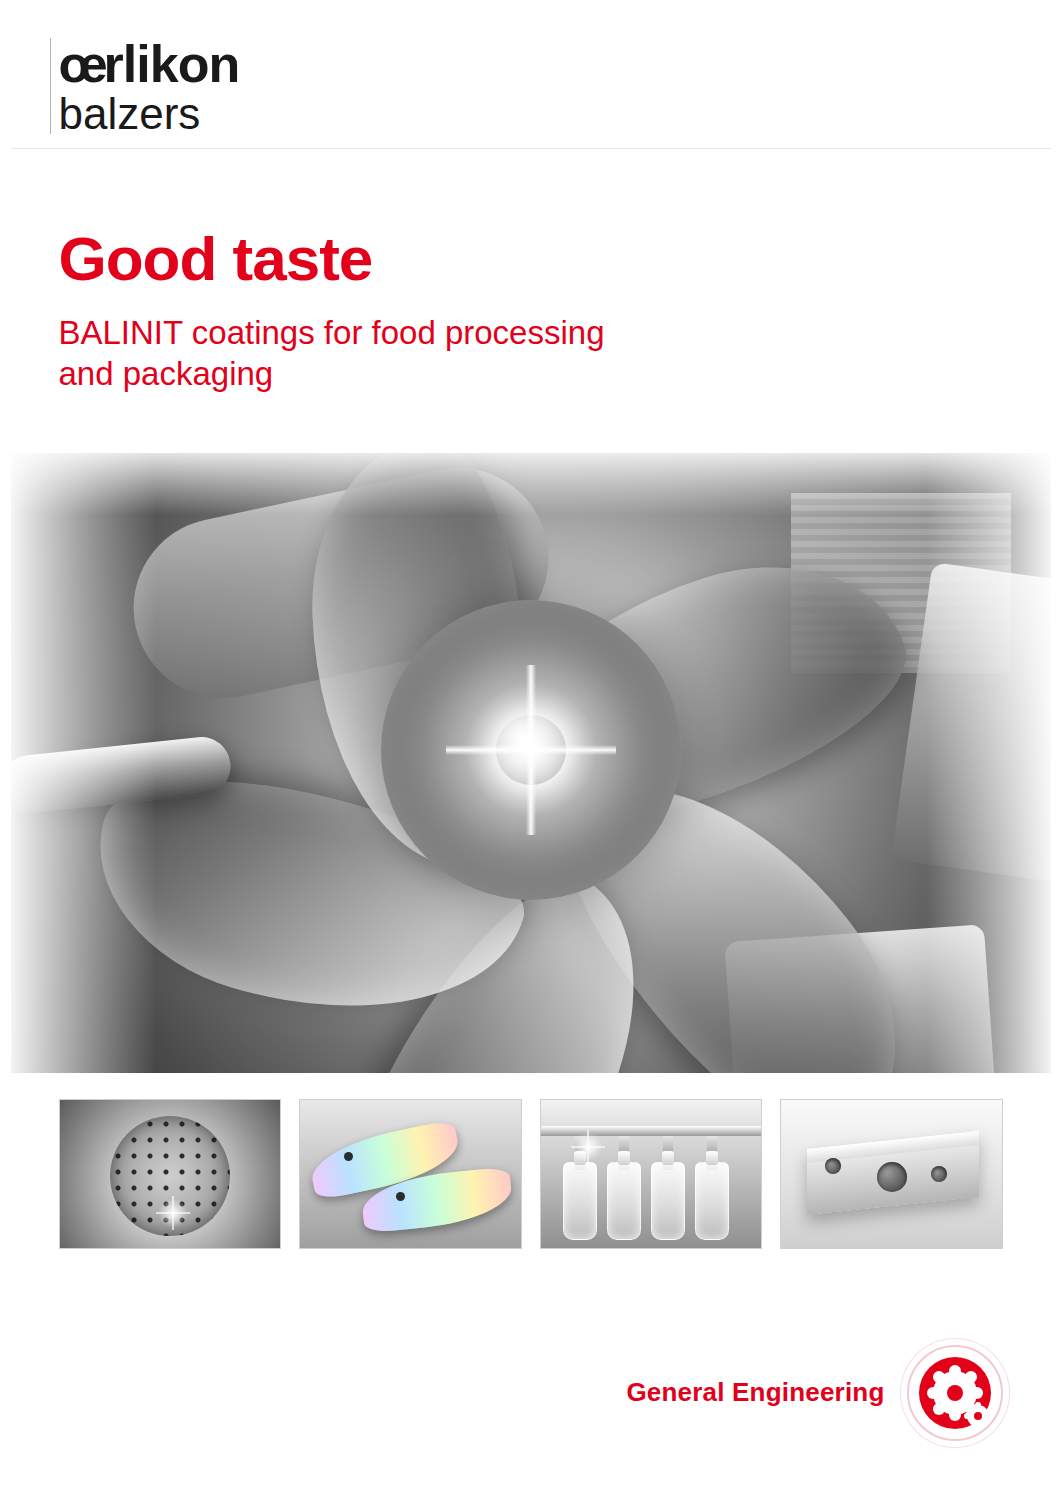œrlikon
balzers
Good taste
BALINIT coatings for food processing
and packaging
General Engineering